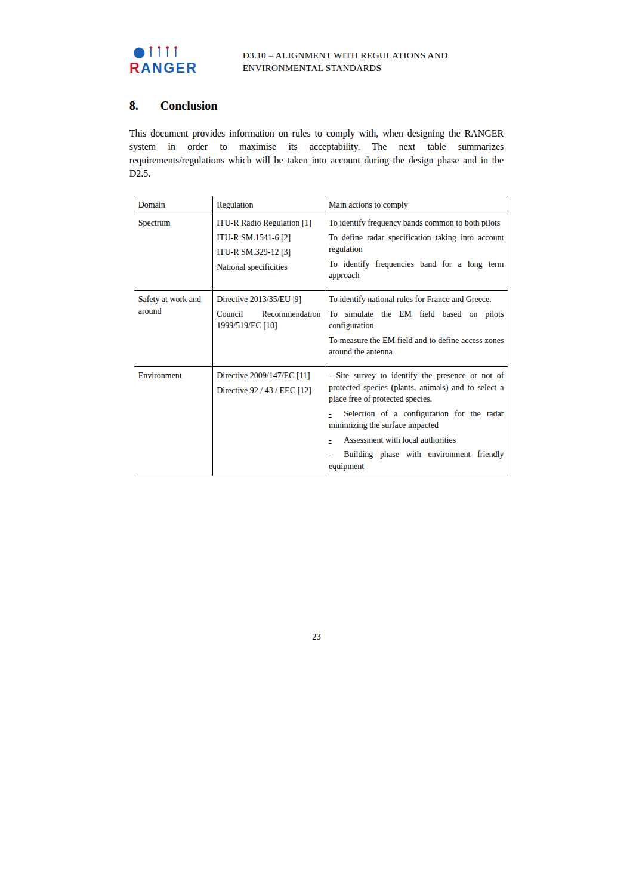RANGER
D3.10 – Alignment with Regulations and Environmental Standards
8. Conclusion
This document provides information on rules to comply with, when designing the RANGER system in order to maximise its acceptability. The next table summarizes requirements/regulations which will be taken into account during the design phase and in the D2.5.
| Domain | Regulation | Main actions to comply |
| Spectrum | ITU-R Radio Regulation [1] ITU-R SM.1541-6 [2] ITU-R SM.329-12 [3] National specificities | To identify frequency bands common to both pilots To define radar specification taking into account regulation To identify frequencies band for a long term approach |
| Safety at work and around | Directive 2013/35/EU /9] Council Recommendation 1999/519/EC [10] | To identify national rules for France and Greece. To simulate the EM field based on pilots configuration To measure the EM field and to define access zones around the antenna |
| Environment | Directive 2009/147/EC [11] Directive 92 / 43 / EEC [12] | - Site survey to identify the presence or not of protected species (plants, animals) and to select a place free of protected species. - Selection of a configuration for the radar minimizing the surface impacted - Assessment with local authorities - Building phase with environment friendly equipment |
23